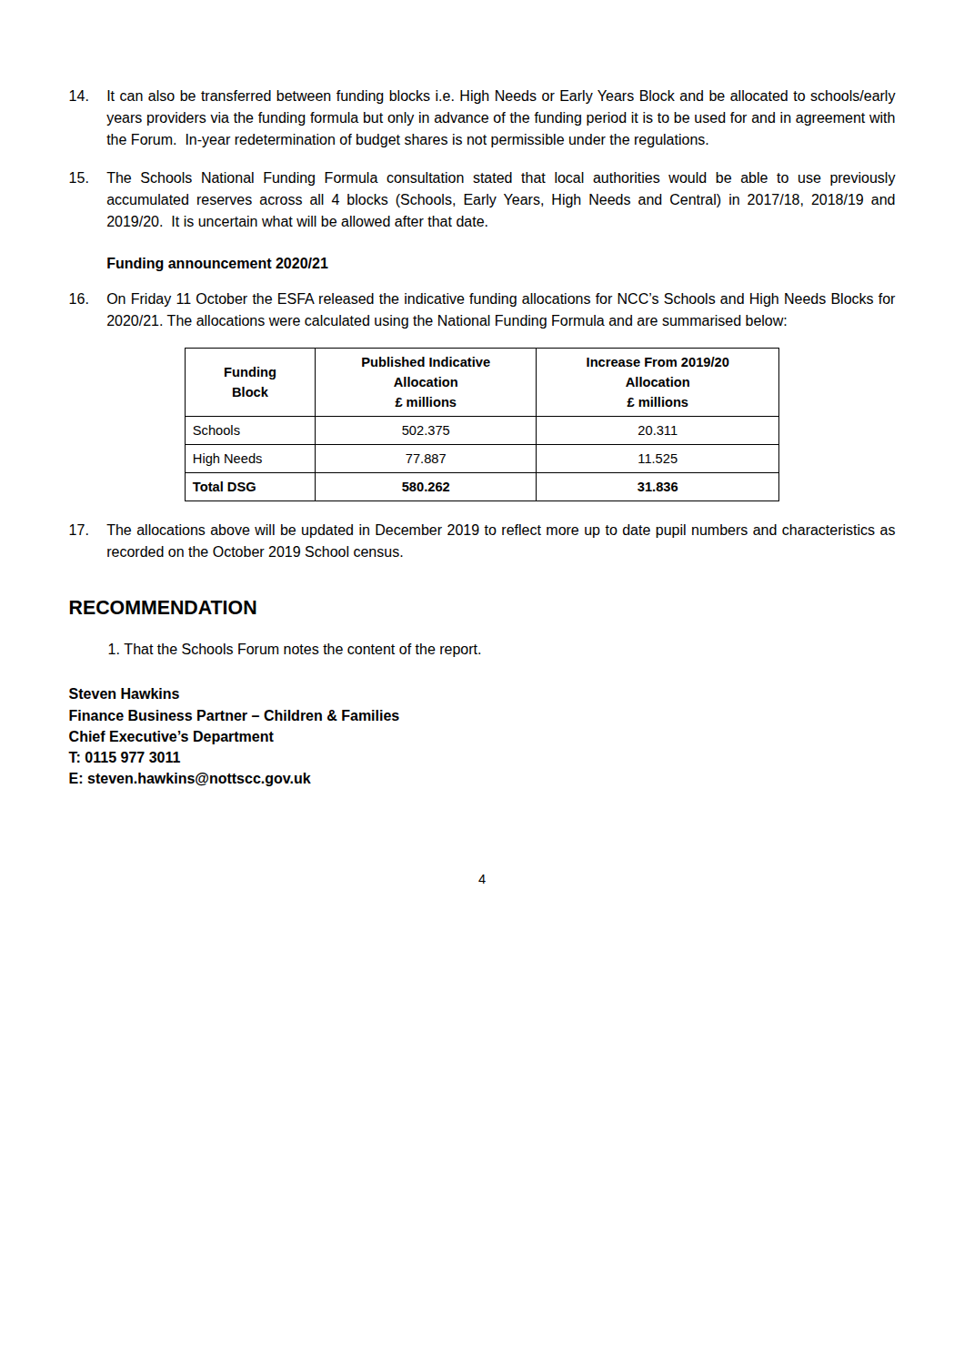14. It can also be transferred between funding blocks i.e. High Needs or Early Years Block and be allocated to schools/early years providers via the funding formula but only in advance of the funding period it is to be used for and in agreement with the Forum. In-year redetermination of budget shares is not permissible under the regulations.
15. The Schools National Funding Formula consultation stated that local authorities would be able to use previously accumulated reserves across all 4 blocks (Schools, Early Years, High Needs and Central) in 2017/18, 2018/19 and 2019/20. It is uncertain what will be allowed after that date.
Funding announcement 2020/21
16. On Friday 11 October the ESFA released the indicative funding allocations for NCC’s Schools and High Needs Blocks for 2020/21. The allocations were calculated using the National Funding Formula and are summarised below:
| Funding Block | Published Indicative Allocation £ millions | Increase From 2019/20 Allocation £ millions |
| --- | --- | --- |
| Schools | 502.375 | 20.311 |
| High Needs | 77.887 | 11.525 |
| Total DSG | 580.262 | 31.836 |
17. The allocations above will be updated in December 2019 to reflect more up to date pupil numbers and characteristics as recorded on the October 2019 School census.
RECOMMENDATION
That the Schools Forum notes the content of the report.
Steven Hawkins
Finance Business Partner – Children & Families
Chief Executive’s Department
T: 0115 977 3011
E: steven.hawkins@nottscc.gov.uk
4